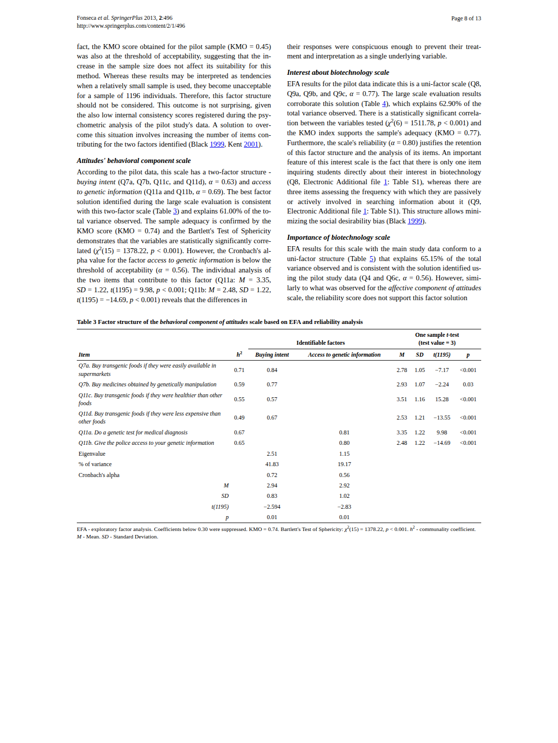Fonseca et al. SpringerPlus 2013, 2:496
http://www.springerplus.com/content/2/1/496
Page 8 of 13
fact, the KMO score obtained for the pilot sample (KMO = 0.45) was also at the threshold of acceptability, suggesting that the increase in the sample size does not affect its suitability for this method. Whereas these results may be interpreted as tendencies when a relatively small sample is used, they become unacceptable for a sample of 1196 individuals. Therefore, this factor structure should not be considered. This outcome is not surprising, given the also low internal consistency scores registered during the psychometric analysis of the pilot study's data. A solution to overcome this situation involves increasing the number of items contributing for the two factors identified (Black 1999, Kent 2001).
Attitudes' behavioral component scale
According to the pilot data, this scale has a two-factor structure - buying intent (Q7a, Q7b, Q11c, and Q11d), α = 0.63) and access to genetic information (Q11a and Q11b, α = 0.69). The best factor solution identified during the large scale evaluation is consistent with this two-factor scale (Table 3) and explains 61.00% of the total variance observed. The sample adequacy is confirmed by the KMO score (KMO = 0.74) and the Bartlett's Test of Sphericity demonstrates that the variables are statistically significantly correlated (χ2(15) = 1378.22, p < 0.001). However, the Cronbach's alpha value for the factor access to genetic information is below the threshold of acceptability (α = 0.56). The individual analysis of the two items that contribute to this factor (Q11a: M = 3.35, SD = 1.22, t(1195) = 9.98, p < 0.001; Q11b: M = 2.48, SD = 1.22, t(1195) = −14.69, p < 0.001) reveals that the differences in
their responses were conspicuous enough to prevent their treatment and interpretation as a single underlying variable.
Interest about biotechnology scale
EFA results for the pilot data indicate this is a uni-factor scale (Q8, Q9a, Q9b, and Q9c, α = 0.77). The large scale evaluation results corroborate this solution (Table 4), which explains 62.90% of the total variance observed. There is a statistically significant correlation between the variables tested (χ2(6) = 1511.78, p < 0.001) and the KMO index supports the sample's adequacy (KMO = 0.77). Furthermore, the scale's reliability (α = 0.80) justifies the retention of this factor structure and the analysis of its items. An important feature of this interest scale is the fact that there is only one item inquiring students directly about their interest in biotechnology (Q8, Electronic Additional file 1: Table S1), whereas there are three items assessing the frequency with which they are passively or actively involved in searching information about it (Q9, Electronic Additional file 1: Table S1). This structure allows minimizing the social desirability bias (Black 1999).
Importance of biotechnology scale
EFA results for this scale with the main study data conform to a uni-factor structure (Table 5) that explains 65.15% of the total variance observed and is consistent with the solution identified using the pilot study data (Q4 and Q6c, α = 0.56). However, similarly to what was observed for the affective component of attitudes scale, the reliability score does not support this factor solution
Table 3 Factor structure of the behavioral component of attitudes scale based on EFA and reliability analysis
| Item | h 2 | Identifiable factors | One sample t -test (test value = 3) |
| --- | --- | --- | --- |
| Buying intent | Access to genetic information | M | SD | t (1195) | p |
| Q7a. Buy transgenic foods if they were easily available in supermarkets | 0.71 | 0.84 | | 2.78 | 1.05 | −7.17 | <0.001 |
| Q7b. Buy medicines obtained by genetically manipulation | 0.59 | 0.77 | | 2.93 | 1.07 | −2.24 | 0.03 |
| Q11c. Buy transgenic foods if they were healthier than other foods | 0.55 | 0.57 | | 3.51 | 1.16 | 15.28 | <0.001 |
| Q11d. Buy transgenic foods if they were less expensive than other foods | 0.49 | 0.67 | | 2.53 | 1.21 | −13.55 | <0.001 |
| Q11a. Do a genetic test for medical diagnosis | 0.67 | | 0.81 | 3.35 | 1.22 | 9.98 | <0.001 |
| Q11b. Give the police access to your genetic information | 0.65 | | 0.80 | 2.48 | 1.22 | −14.69 | <0.001 |
| Eigenvalue | | 2.51 | 1.15 | | | | |
| % of variance | | 41.83 | 19.17 | | | | |
| Cronbach's alpha | | 0.72 | 0.56 | | | | |
| M | | 2.94 | 2.92 | | | | |
| SD | | 0.83 | 1.02 | | | | |
| t(1195) | | −2.594 | −2.83 | | | | |
| p | | 0.01 | 0.01 | | | | |
EFA - exploratory factor analysis. Coefficients below 0.30 were suppressed. KMO = 0.74. Bartlett's Test of Sphericity: χ2(15) = 1378.22, p < 0.001. h2 - communality coefficient. M - Mean. SD - Standard Deviation.